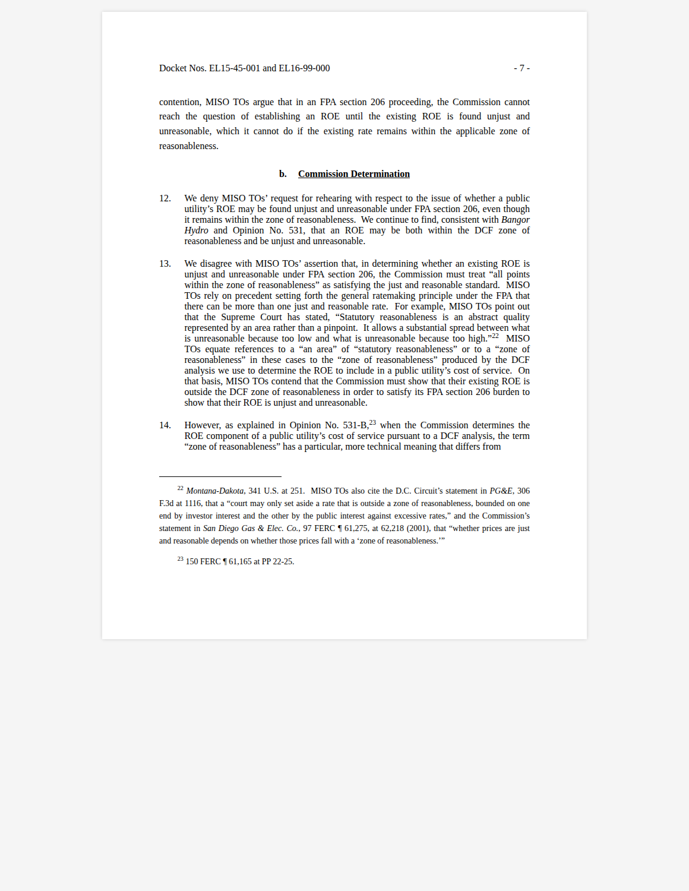Docket Nos. EL15-45-001 and EL16-99-000 - 7 -
contention, MISO TOs argue that in an FPA section 206 proceeding, the Commission cannot reach the question of establishing an ROE until the existing ROE is found unjust and unreasonable, which it cannot do if the existing rate remains within the applicable zone of reasonableness.
b. Commission Determination
12.
We deny MISO TOs’ request for rehearing with respect to the issue of whether a public utility’s ROE may be found unjust and unreasonable under FPA section 206, even though it remains within the zone of reasonableness. We continue to find, consistent with Bangor Hydro and Opinion No. 531, that an ROE may be both within the DCF zone of reasonableness and be unjust and unreasonable.
13.
We disagree with MISO TOs’ assertion that, in determining whether an existing ROE is unjust and unreasonable under FPA section 206, the Commission must treat “all points within the zone of reasonableness” as satisfying the just and reasonable standard. MISO TOs rely on precedent setting forth the general ratemaking principle under the FPA that there can be more than one just and reasonable rate. For example, MISO TOs point out that the Supreme Court has stated, “Statutory reasonableness is an abstract quality represented by an area rather than a pinpoint. It allows a substantial spread between what is unreasonable because too low and what is unreasonable because too high.”22 MISO TOs equate references to a “an area” of “statutory reasonableness” or to a “zone of reasonableness” in these cases to the “zone of reasonableness” produced by the DCF analysis we use to determine the ROE to include in a public utility’s cost of service. On that basis, MISO TOs contend that the Commission must show that their existing ROE is outside the DCF zone of reasonableness in order to satisfy its FPA section 206 burden to show that their ROE is unjust and unreasonable.
14.
However, as explained in Opinion No. 531-B,23 when the Commission determines the ROE component of a public utility’s cost of service pursuant to a DCF analysis, the term “zone of reasonableness” has a particular, more technical meaning that differs from
22 Montana-Dakota, 341 U.S. at 251. MISO TOs also cite the D.C. Circuit’s statement in PG&E, 306 F.3d at 1116, that a “court may only set aside a rate that is outside a zone of reasonableness, bounded on one end by investor interest and the other by the public interest against excessive rates,” and the Commission’s statement in San Diego Gas & Elec. Co., 97 FERC ¶ 61,275, at 62,218 (2001), that “whether prices are just and reasonable depends on whether those prices fall with a ‘zone of reasonableness.’”
23 150 FERC ¶ 61,165 at PP 22-25.